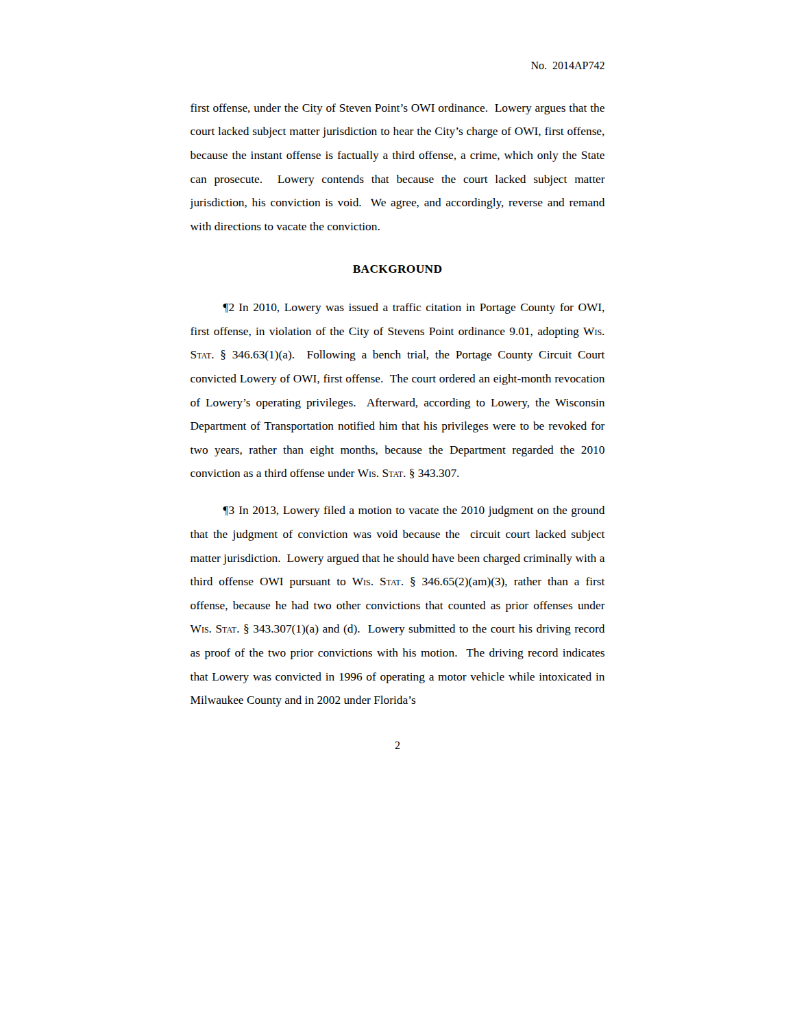No. 2014AP742
first offense, under the City of Steven Point’s OWI ordinance. Lowery argues that the court lacked subject matter jurisdiction to hear the City’s charge of OWI, first offense, because the instant offense is factually a third offense, a crime, which only the State can prosecute. Lowery contends that because the court lacked subject matter jurisdiction, his conviction is void. We agree, and accordingly, reverse and remand with directions to vacate the conviction.
BACKGROUND
¶2 In 2010, Lowery was issued a traffic citation in Portage County for OWI, first offense, in violation of the City of Stevens Point ordinance 9.01, adopting Wis. Stat. § 346.63(1)(a). Following a bench trial, the Portage County Circuit Court convicted Lowery of OWI, first offense. The court ordered an eight-month revocation of Lowery’s operating privileges. Afterward, according to Lowery, the Wisconsin Department of Transportation notified him that his privileges were to be revoked for two years, rather than eight months, because the Department regarded the 2010 conviction as a third offense under Wis. Stat. § 343.307.
¶3 In 2013, Lowery filed a motion to vacate the 2010 judgment on the ground that the judgment of conviction was void because the circuit court lacked subject matter jurisdiction. Lowery argued that he should have been charged criminally with a third offense OWI pursuant to Wis. Stat. § 346.65(2)(am)(3), rather than a first offense, because he had two other convictions that counted as prior offenses under Wis. Stat. § 343.307(1)(a) and (d). Lowery submitted to the court his driving record as proof of the two prior convictions with his motion. The driving record indicates that Lowery was convicted in 1996 of operating a motor vehicle while intoxicated in Milwaukee County and in 2002 under Florida’s
2